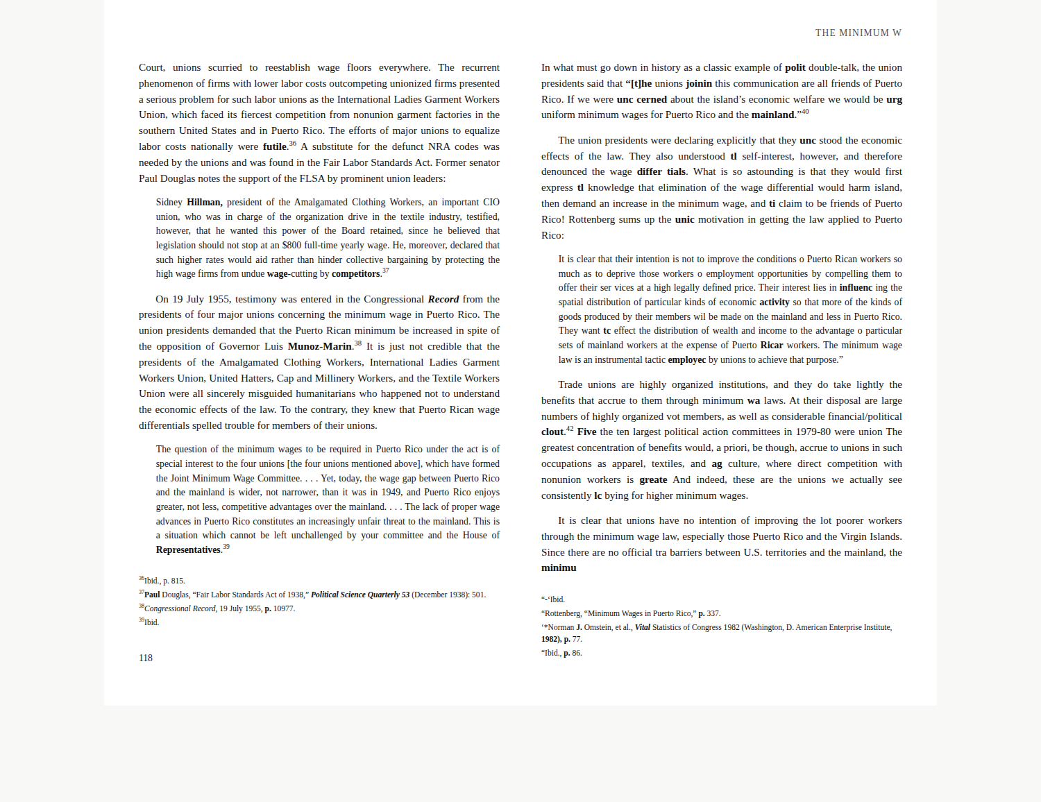THE MINIMUM W
Court, unions scurried to reestablish wage floors everywhere. The recurrent phenomenon of firms with lower labor costs outcompeting unionized firms presented a serious problem for such labor unions as the International Ladies Garment Workers Union, which faced its fiercest competition from nonunion garment factories in the southern United States and in Puerto Rico. The efforts of major unions to equalize labor costs nationally were futile.36 A substitute for the defunct NRA codes was needed by the unions and was found in the Fair Labor Standards Act. Former senator Paul Douglas notes the support of the FLSA by prominent union leaders:
Sidney Hillman, president of the Amalgamated Clothing Workers, an important CIO union, who was in charge of the organization drive in the textile industry, testified, however, that he wanted this power of the Board retained, since he believed that legislation should not stop at an $800 full-time yearly wage. He, moreover, declared that such higher rates would aid rather than hinder collective bargaining by protecting the high wage firms from undue wage-cutting by competitors.37
On 19 July 1955, testimony was entered in the Congressional Record from the presidents of four major unions concerning the minimum wage in Puerto Rico. The union presidents demanded that the Puerto Rican minimum be increased in spite of the opposition of Governor Luis Munoz-Marin.38 It is just not credible that the presidents of the Amalgamated Clothing Workers, International Ladies Garment Workers Union, United Hatters, Cap and Millinery Workers, and the Textile Workers Union were all sincerely misguided humanitarians who happened not to understand the economic effects of the law. To the contrary, they knew that Puerto Rican wage differentials spelled trouble for members of their unions.
The question of the minimum wages to be required in Puerto Rico under the act is of special interest to the four unions [the four unions mentioned above], which have formed the Joint Minimum Wage Committee. . . . Yet, today, the wage gap between Puerto Rico and the mainland is wider, not narrower, than it was in 1949, and Puerto Rico enjoys greater, not less, competitive advantages over the mainland. . . . The lack of proper wage advances in Puerto Rico constitutes an increasingly unfair threat to the mainland. This is a situation which cannot be left unchallenged by your committee and the House of Representatives.39
36Ibid., p. 815.
37Paul Douglas, “Fair Labor Standards Act of 1938,” Political Science Quarterly 53 (December 1938): 501.
38Congressional Record, 19 July 1955, p. 10977.
39Ibid.
118
In what must go down in history as a classic example of polit double-talk, the union presidents said that “[t]he unions joinin this communication are all friends of Puerto Rico. If we were un c cerned about the island’s economic welfare we would be urg uniform minimum wages for Puerto Rico and the mainland.”40
The union presidents were declaring explicitly that they un c stood the economic effects of the law. They also understood tl self-interest, however, and therefore denounced the wage differ tials. What is so astounding is that they would first express tl knowledge that elimination of the wage differential would harm island, then demand an increase in the minimum wage, and ti claim to be friends of Puerto Rico! Rottenberg sums up the uni c motivation in getting the law applied to Puerto Rico:
It is clear that their intention is not to improve the conditions o Puerto Rican workers so much as to deprive those workers o employment opportunities by compelling them to offer their ser vices at a high legally defined price. Their interest lies in influenc ing the spatial distribution of particular kinds of economic activit y so that more of the kinds of goods produced by their members wil be made on the mainland and less in Puerto Rico. They want tc effect the distribution of wealth and income to the advantage o particular sets of mainland workers at the expense of Puerto Rica r workers. The minimum wage law is an instrumental tactic employe c by unions to achieve that purpose.”
Trade unions are highly organized institutions, and they do take lightly the benefits that accrue to them through minimum wa laws. At their disposal are large numbers of highly organized vot members, as well as considerable financial/political clout.42 Five the ten largest political action committees in 1979-80 were union The greatest concentration of benefits would, a priori, be though, accrue to unions in such occupations as apparel, textiles, and ag culture, where direct competition with nonunion workers is great e And indeed, these are the unions we actually see consistently lc bying for higher minimum wages.
It is clear that unions have no intention of improving the lot poorer workers through the minimum wage law, especially those Puerto Rico and the Virgin Islands. Since there are no official tra barriers between U.S. territories and the mainland, the minim u
“-‘Ibid.
“Rottenberg, “Minimum Wages in Puerto Rico,” p. 337.
‘*Norman J. Omstein, et al., Vital Statistics of Congress 1982 (Washington, D. American Enterprise Institute, 1982), p. 77.
“Ibid., p. 86.